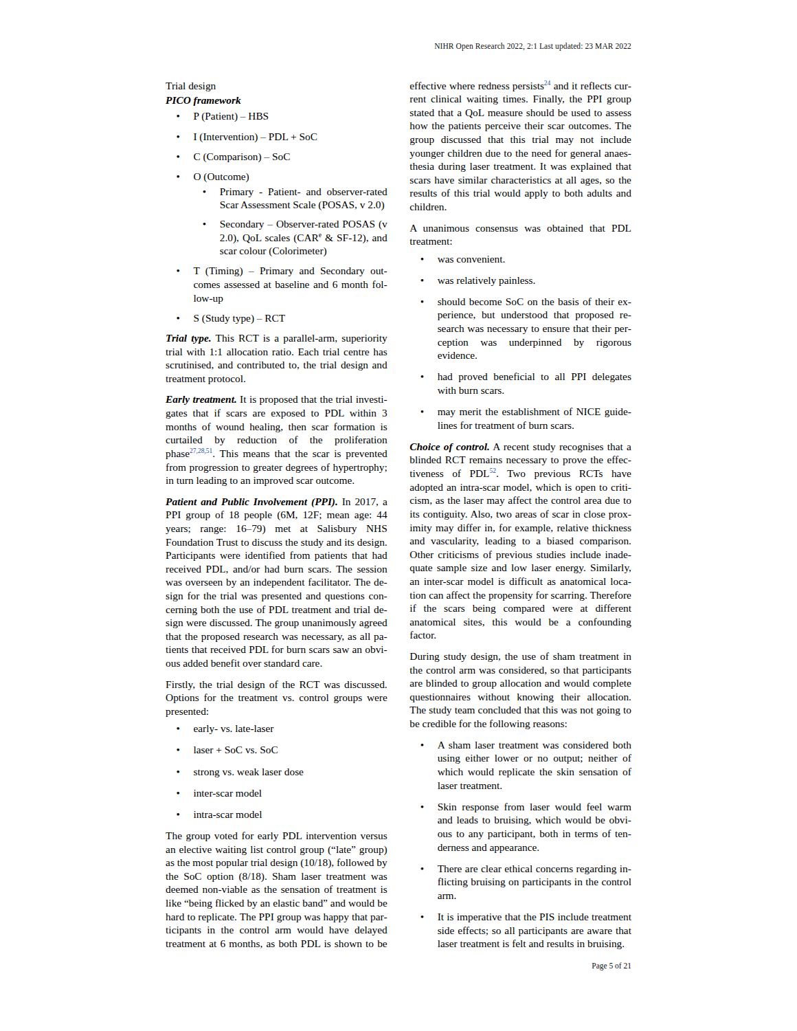NIHR Open Research 2022, 2:1 Last updated: 23 MAR 2022
Trial design
PICO framework
P (Patient) – HBS
I (Intervention) – PDL + SoC
C (Comparison) – SoC
O (Outcome)
Primary - Patient- and observer-rated Scar Assessment Scale (POSAS, v 2.0)
Secondary – Observer-rated POSAS (v 2.0), QoL scales (CARe & SF-12), and scar colour (Colorimeter)
T (Timing) – Primary and Secondary outcomes assessed at baseline and 6 month follow-up
S (Study type) – RCT
Trial type. This RCT is a parallel-arm, superiority trial with 1:1 allocation ratio. Each trial centre has scrutinised, and contributed to, the trial design and treatment protocol.
Early treatment. It is proposed that the trial investigates that if scars are exposed to PDL within 3 months of wound healing, then scar formation is curtailed by reduction of the proliferation phase27,28,51. This means that the scar is prevented from progression to greater degrees of hypertrophy; in turn leading to an improved scar outcome.
Patient and Public Involvement (PPI). In 2017, a PPI group of 18 people (6M, 12F; mean age: 44 years; range: 16–79) met at Salisbury NHS Foundation Trust to discuss the study and its design. Participants were identified from patients that had received PDL, and/or had burn scars. The session was overseen by an independent facilitator. The design for the trial was presented and questions concerning both the use of PDL treatment and trial design were discussed. The group unanimously agreed that the proposed research was necessary, as all patients that received PDL for burn scars saw an obvious added benefit over standard care.
Firstly, the trial design of the RCT was discussed. Options for the treatment vs. control groups were presented:
early- vs. late-laser
laser + SoC vs. SoC
strong vs. weak laser dose
inter-scar model
intra-scar model
The group voted for early PDL intervention versus an elective waiting list control group (“late” group) as the most popular trial design (10/18), followed by the SoC option (8/18). Sham laser treatment was deemed non-viable as the sensation of treatment is like “being flicked by an elastic band” and would be hard to replicate. The PPI group was happy that participants in the control arm would have delayed treatment at 6 months, as both PDL is shown to be effective where redness persists24 and it reflects current clinical waiting times. Finally, the PPI group stated that a QoL measure should be used to assess how the patients perceive their scar outcomes. The group discussed that this trial may not include younger children due to the need for general anaesthesia during laser treatment. It was explained that scars have similar characteristics at all ages, so the results of this trial would apply to both adults and children.
A unanimous consensus was obtained that PDL treatment:
was convenient.
was relatively painless.
should become SoC on the basis of their experience, but understood that proposed research was necessary to ensure that their perception was underpinned by rigorous evidence.
had proved beneficial to all PPI delegates with burn scars.
may merit the establishment of NICE guidelines for treatment of burn scars.
Choice of control. A recent study recognises that a blinded RCT remains necessary to prove the effectiveness of PDL52. Two previous RCTs have adopted an intra-scar model, which is open to criticism, as the laser may affect the control area due to its contiguity. Also, two areas of scar in close proximity may differ in, for example, relative thickness and vascularity, leading to a biased comparison. Other criticisms of previous studies include inadequate sample size and low laser energy. Similarly, an inter-scar model is difficult as anatomical location can affect the propensity for scarring. Therefore if the scars being compared were at different anatomical sites, this would be a confounding factor.
During study design, the use of sham treatment in the control arm was considered, so that participants are blinded to group allocation and would complete questionnaires without knowing their allocation. The study team concluded that this was not going to be credible for the following reasons:
A sham laser treatment was considered both using either lower or no output; neither of which would replicate the skin sensation of laser treatment.
Skin response from laser would feel warm and leads to bruising, which would be obvious to any participant, both in terms of tenderness and appearance.
There are clear ethical concerns regarding inflicting bruising on participants in the control arm.
It is imperative that the PIS include treatment side effects; so all participants are aware that laser treatment is felt and results in bruising.
Page 5 of 21